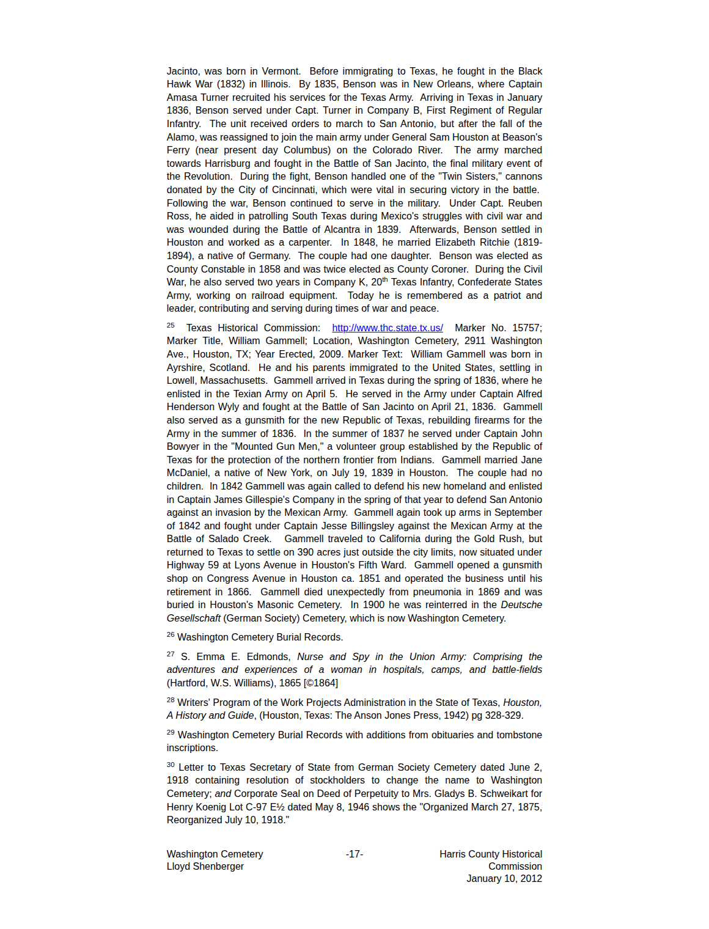Jacinto, was born in Vermont. Before immigrating to Texas, he fought in the Black Hawk War (1832) in Illinois. By 1835, Benson was in New Orleans, where Captain Amasa Turner recruited his services for the Texas Army. Arriving in Texas in January 1836, Benson served under Capt. Turner in Company B, First Regiment of Regular Infantry. The unit received orders to march to San Antonio, but after the fall of the Alamo, was reassigned to join the main army under General Sam Houston at Beason's Ferry (near present day Columbus) on the Colorado River. The army marched towards Harrisburg and fought in the Battle of San Jacinto, the final military event of the Revolution. During the fight, Benson handled one of the "Twin Sisters," cannons donated by the City of Cincinnati, which were vital in securing victory in the battle. Following the war, Benson continued to serve in the military. Under Capt. Reuben Ross, he aided in patrolling South Texas during Mexico's struggles with civil war and was wounded during the Battle of Alcantra in 1839. Afterwards, Benson settled in Houston and worked as a carpenter. In 1848, he married Elizabeth Ritchie (1819-1894), a native of Germany. The couple had one daughter. Benson was elected as County Constable in 1858 and was twice elected as County Coroner. During the Civil War, he also served two years in Company K, 20th Texas Infantry, Confederate States Army, working on railroad equipment. Today he is remembered as a patriot and leader, contributing and serving during times of war and peace.
25 Texas Historical Commission: http://www.thc.state.tx.us/ Marker No. 15757; Marker Title, William Gammell; Location, Washington Cemetery, 2911 Washington Ave., Houston, TX; Year Erected, 2009. Marker Text: William Gammell was born in Ayrshire, Scotland. He and his parents immigrated to the United States, settling in Lowell, Massachusetts. Gammell arrived in Texas during the spring of 1836, where he enlisted in the Texian Army on April 5. He served in the Army under Captain Alfred Henderson Wyly and fought at the Battle of San Jacinto on April 21, 1836. Gammell also served as a gunsmith for the new Republic of Texas, rebuilding firearms for the Army in the summer of 1836. In the summer of 1837 he served under Captain John Bowyer in the "Mounted Gun Men," a volunteer group established by the Republic of Texas for the protection of the northern frontier from Indians. Gammell married Jane McDaniel, a native of New York, on July 19, 1839 in Houston. The couple had no children. In 1842 Gammell was again called to defend his new homeland and enlisted in Captain James Gillespie's Company in the spring of that year to defend San Antonio against an invasion by the Mexican Army. Gammell again took up arms in September of 1842 and fought under Captain Jesse Billingsley against the Mexican Army at the Battle of Salado Creek. Gammell traveled to California during the Gold Rush, but returned to Texas to settle on 390 acres just outside the city limits, now situated under Highway 59 at Lyons Avenue in Houston's Fifth Ward. Gammell opened a gunsmith shop on Congress Avenue in Houston ca. 1851 and operated the business until his retirement in 1866. Gammell died unexpectedly from pneumonia in 1869 and was buried in Houston's Masonic Cemetery. In 1900 he was reinterred in the Deutsche Gesellschaft (German Society) Cemetery, which is now Washington Cemetery.
26 Washington Cemetery Burial Records.
27 S. Emma E. Edmonds, Nurse and Spy in the Union Army: Comprising the adventures and experiences of a woman in hospitals, camps, and battle-fields (Hartford, W.S. Williams), 1865 [©1864]
28 Writers' Program of the Work Projects Administration in the State of Texas, Houston, A History and Guide, (Houston, Texas: The Anson Jones Press, 1942) pg 328-329.
29 Washington Cemetery Burial Records with additions from obituaries and tombstone inscriptions.
30 Letter to Texas Secretary of State from German Society Cemetery dated June 2, 1918 containing resolution of stockholders to change the name to Washington Cemetery; and Corporate Seal on Deed of Perpetuity to Mrs. Gladys B. Schweikart for Henry Koenig Lot C-97 E½ dated May 8, 1946 shows the "Organized March 27, 1875, Reorganized July 10, 1918."
| Washington Cemetery Lloyd Shenberger | -17- | Harris County Historical Commission January 10, 2012 |